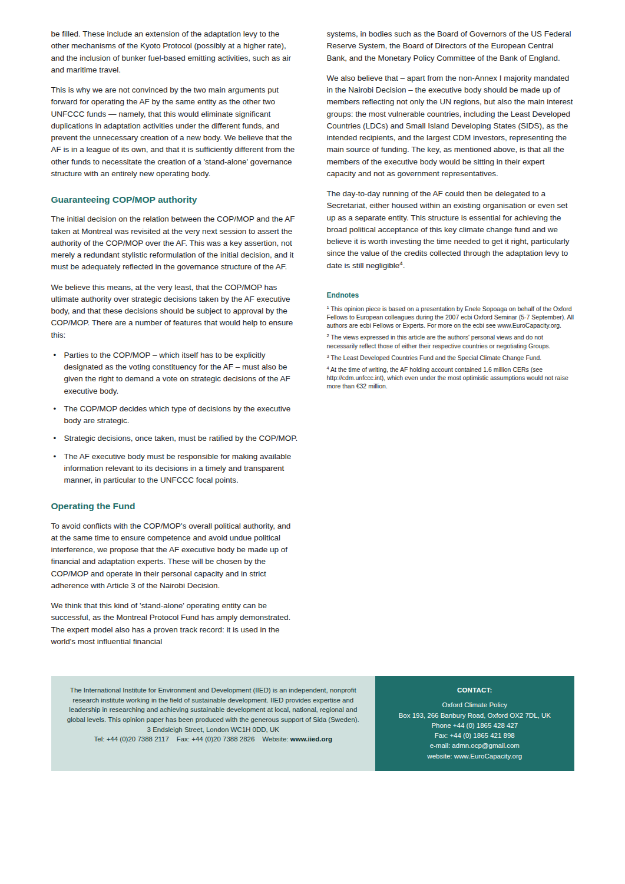be filled. These include an extension of the adaptation levy to the other mechanisms of the Kyoto Protocol (possibly at a higher rate), and the inclusion of bunker fuel-based emitting activities, such as air and maritime travel.
This is why we are not convinced by the two main arguments put forward for operating the AF by the same entity as the other two UNFCCC funds — namely, that this would eliminate significant duplications in adaptation activities under the different funds, and prevent the unnecessary creation of a new body. We believe that the AF is in a league of its own, and that it is sufficiently different from the other funds to necessitate the creation of a 'stand-alone' governance structure with an entirely new operating body.
Guaranteeing COP/MOP authority
The initial decision on the relation between the COP/MOP and the AF taken at Montreal was revisited at the very next session to assert the authority of the COP/MOP over the AF. This was a key assertion, not merely a redundant stylistic reformulation of the initial decision, and it must be adequately reflected in the governance structure of the AF.
We believe this means, at the very least, that the COP/MOP has ultimate authority over strategic decisions taken by the AF executive body, and that these decisions should be subject to approval by the COP/MOP. There are a number of features that would help to ensure this:
Parties to the COP/MOP – which itself has to be explicitly designated as the voting constituency for the AF – must also be given the right to demand a vote on strategic decisions of the AF executive body.
The COP/MOP decides which type of decisions by the executive body are strategic.
Strategic decisions, once taken, must be ratified by the COP/MOP.
The AF executive body must be responsible for making available information relevant to its decisions in a timely and transparent manner, in particular to the UNFCCC focal points.
Operating the Fund
To avoid conflicts with the COP/MOP's overall political authority, and at the same time to ensure competence and avoid undue political interference, we propose that the AF executive body be made up of financial and adaptation experts. These will be chosen by the COP/MOP and operate in their personal capacity and in strict adherence with Article 3 of the Nairobi Decision.
We think that this kind of 'stand-alone' operating entity can be successful, as the Montreal Protocol Fund has amply demonstrated. The expert model also has a proven track record: it is used in the world's most influential financial
systems, in bodies such as the Board of Governors of the US Federal Reserve System, the Board of Directors of the European Central Bank, and the Monetary Policy Committee of the Bank of England.
We also believe that – apart from the non-Annex I majority mandated in the Nairobi Decision – the executive body should be made up of members reflecting not only the UN regions, but also the main interest groups: the most vulnerable countries, including the Least Developed Countries (LDCs) and Small Island Developing States (SIDS), as the intended recipients, and the largest CDM investors, representing the main source of funding. The key, as mentioned above, is that all the members of the executive body would be sitting in their expert capacity and not as government representatives.
The day-to-day running of the AF could then be delegated to a Secretariat, either housed within an existing organisation or even set up as a separate entity. This structure is essential for achieving the broad political acceptance of this key climate change fund and we believe it is worth investing the time needed to get it right, particularly since the value of the credits collected through the adaptation levy to date is still negligible4.
Endnotes
1 This opinion piece is based on a presentation by Enele Sopoaga on behalf of the Oxford Fellows to European colleagues during the 2007 ecbi Oxford Seminar (5-7 September). All authors are ecbi Fellows or Experts. For more on the ecbi see www.EuroCapacity.org.
2 The views expressed in this article are the authors' personal views and do not necessarily reflect those of either their respective countries or negotiating Groups.
3 The Least Developed Countries Fund and the Special Climate Change Fund.
4 At the time of writing, the AF holding account contained 1.6 million CERs (see http://cdm.unfccc.int), which even under the most optimistic assumptions would not raise more than €32 million.
The International Institute for Environment and Development (IIED) is an independent, nonprofit research institute working in the field of sustainable development. IIED provides expertise and leadership in researching and achieving sustainable development at local, national, regional and global levels. This opinion paper has been produced with the generous support of Sida (Sweden).
3 Endsleigh Street, London WC1H 0DD, UK
Tel: +44 (0)20 7388 2117 Fax: +44 (0)20 7388 2826 Website: www.iied.org
CONTACT:
Oxford Climate Policy
Box 193, 266 Banbury Road, Oxford OX2 7DL, UK
Phone +44 (0) 1865 428 427
Fax: +44 (0) 1865 421 898
e-mail: admn.ocp@gmail.com
website: www.EuroCapacity.org